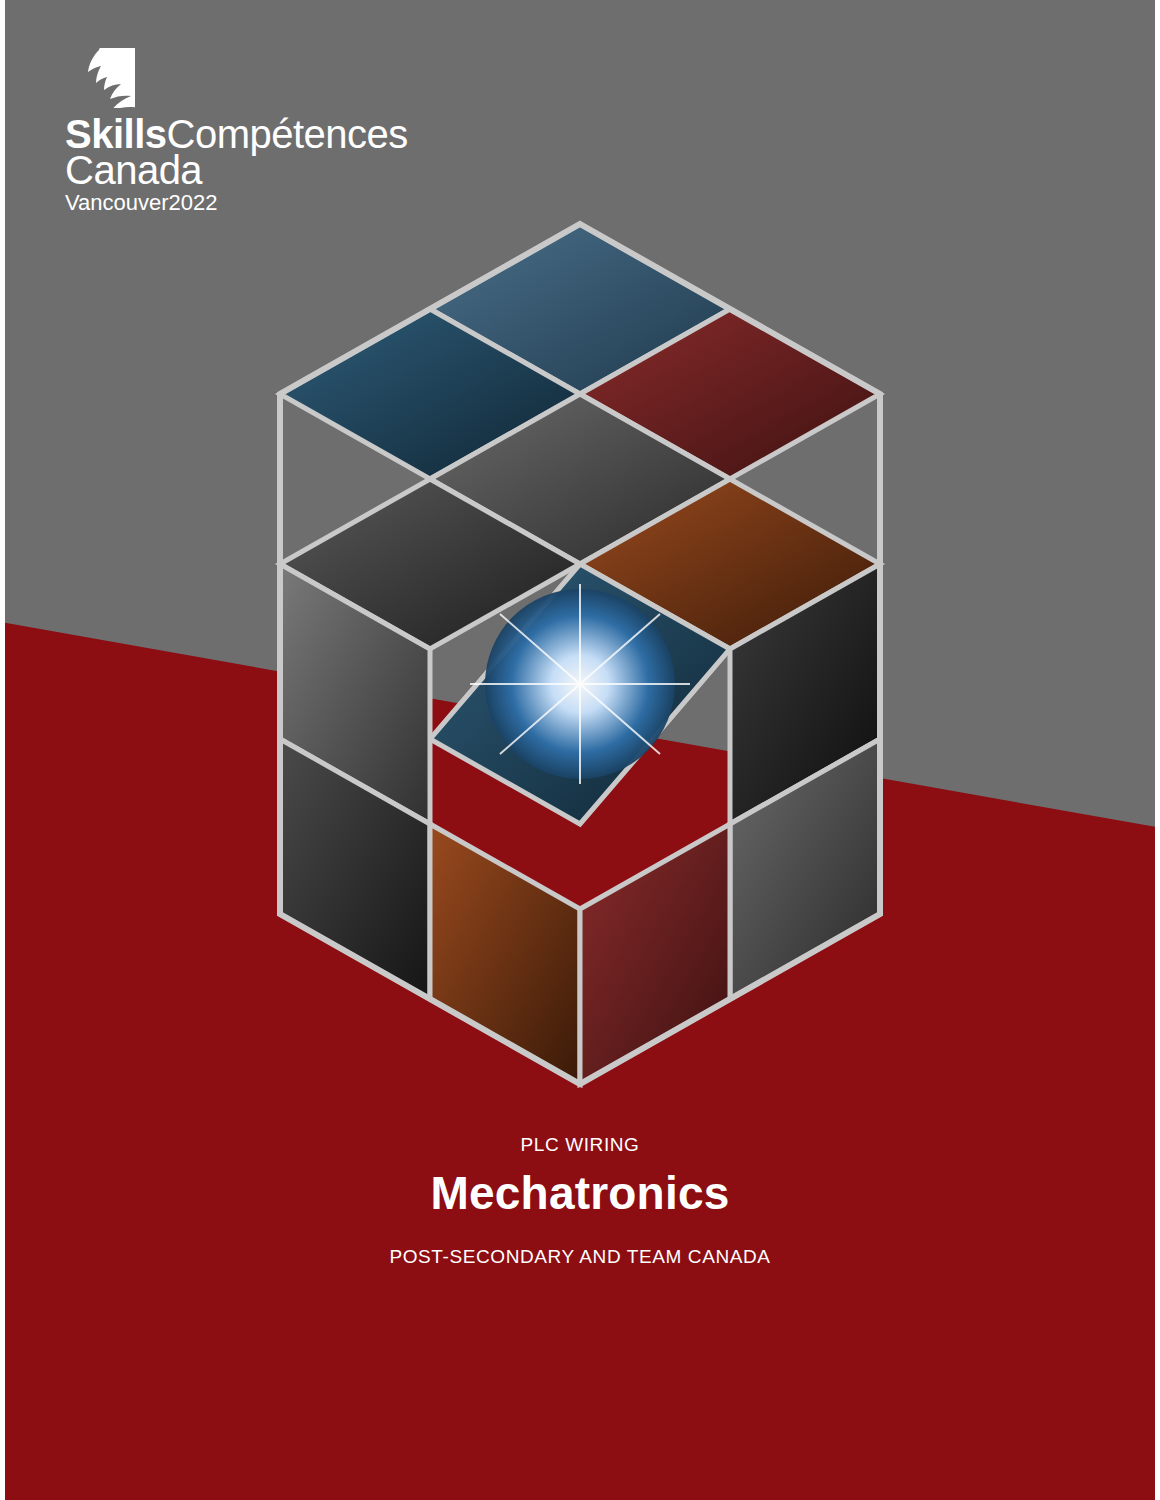Skills Compétences Canada Vancouver2022
PLC WIRING
Mechatronics
POST-SECONDARY AND TEAM CANADA